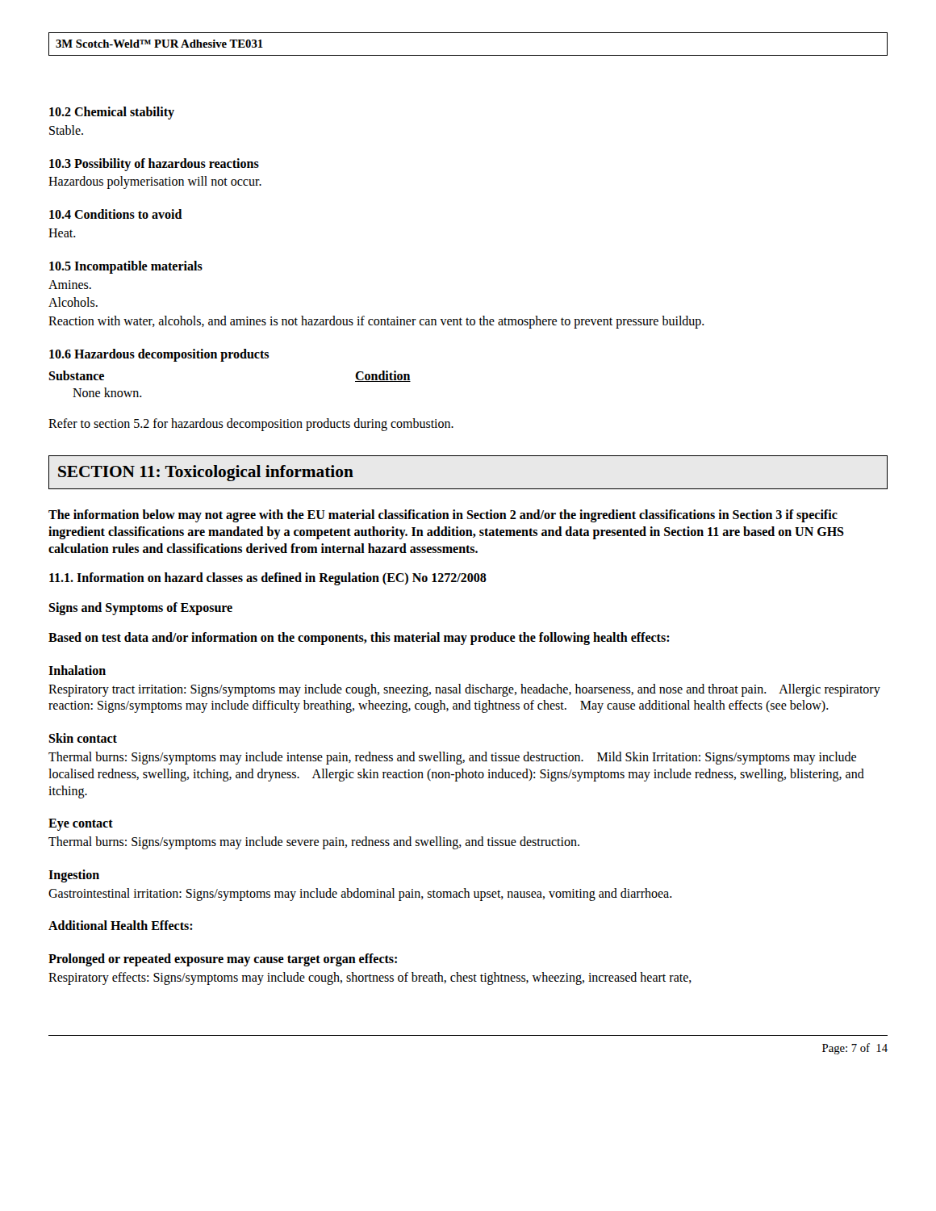3M Scotch-Weld™ PUR Adhesive TE031
10.2 Chemical stability
Stable.
10.3 Possibility of hazardous reactions
Hazardous polymerisation will not occur.
10.4 Conditions to avoid
Heat.
10.5 Incompatible materials
Amines.
Alcohols.
Reaction with water, alcohols, and amines is not hazardous if container can vent to the atmosphere to prevent pressure buildup.
10.6 Hazardous decomposition products
Substance Condition
None known.
Refer to section 5.2 for hazardous decomposition products during combustion.
SECTION 11: Toxicological information
The information below may not agree with the EU material classification in Section 2 and/or the ingredient classifications in Section 3 if specific ingredient classifications are mandated by a competent authority. In addition, statements and data presented in Section 11 are based on UN GHS calculation rules and classifications derived from internal hazard assessments.
11.1. Information on hazard classes as defined in Regulation (EC) No 1272/2008
Signs and Symptoms of Exposure
Based on test data and/or information on the components, this material may produce the following health effects:
Inhalation
Respiratory tract irritation: Signs/symptoms may include cough, sneezing, nasal discharge, headache, hoarseness, and nose and throat pain. Allergic respiratory reaction: Signs/symptoms may include difficulty breathing, wheezing, cough, and tightness of chest. May cause additional health effects (see below).
Skin contact
Thermal burns: Signs/symptoms may include intense pain, redness and swelling, and tissue destruction. Mild Skin Irritation: Signs/symptoms may include localised redness, swelling, itching, and dryness. Allergic skin reaction (non-photo induced): Signs/symptoms may include redness, swelling, blistering, and itching.
Eye contact
Thermal burns: Signs/symptoms may include severe pain, redness and swelling, and tissue destruction.
Ingestion
Gastrointestinal irritation: Signs/symptoms may include abdominal pain, stomach upset, nausea, vomiting and diarrhoea.
Additional Health Effects:
Prolonged or repeated exposure may cause target organ effects:
Respiratory effects: Signs/symptoms may include cough, shortness of breath, chest tightness, wheezing, increased heart rate,
Page: 7 of 14